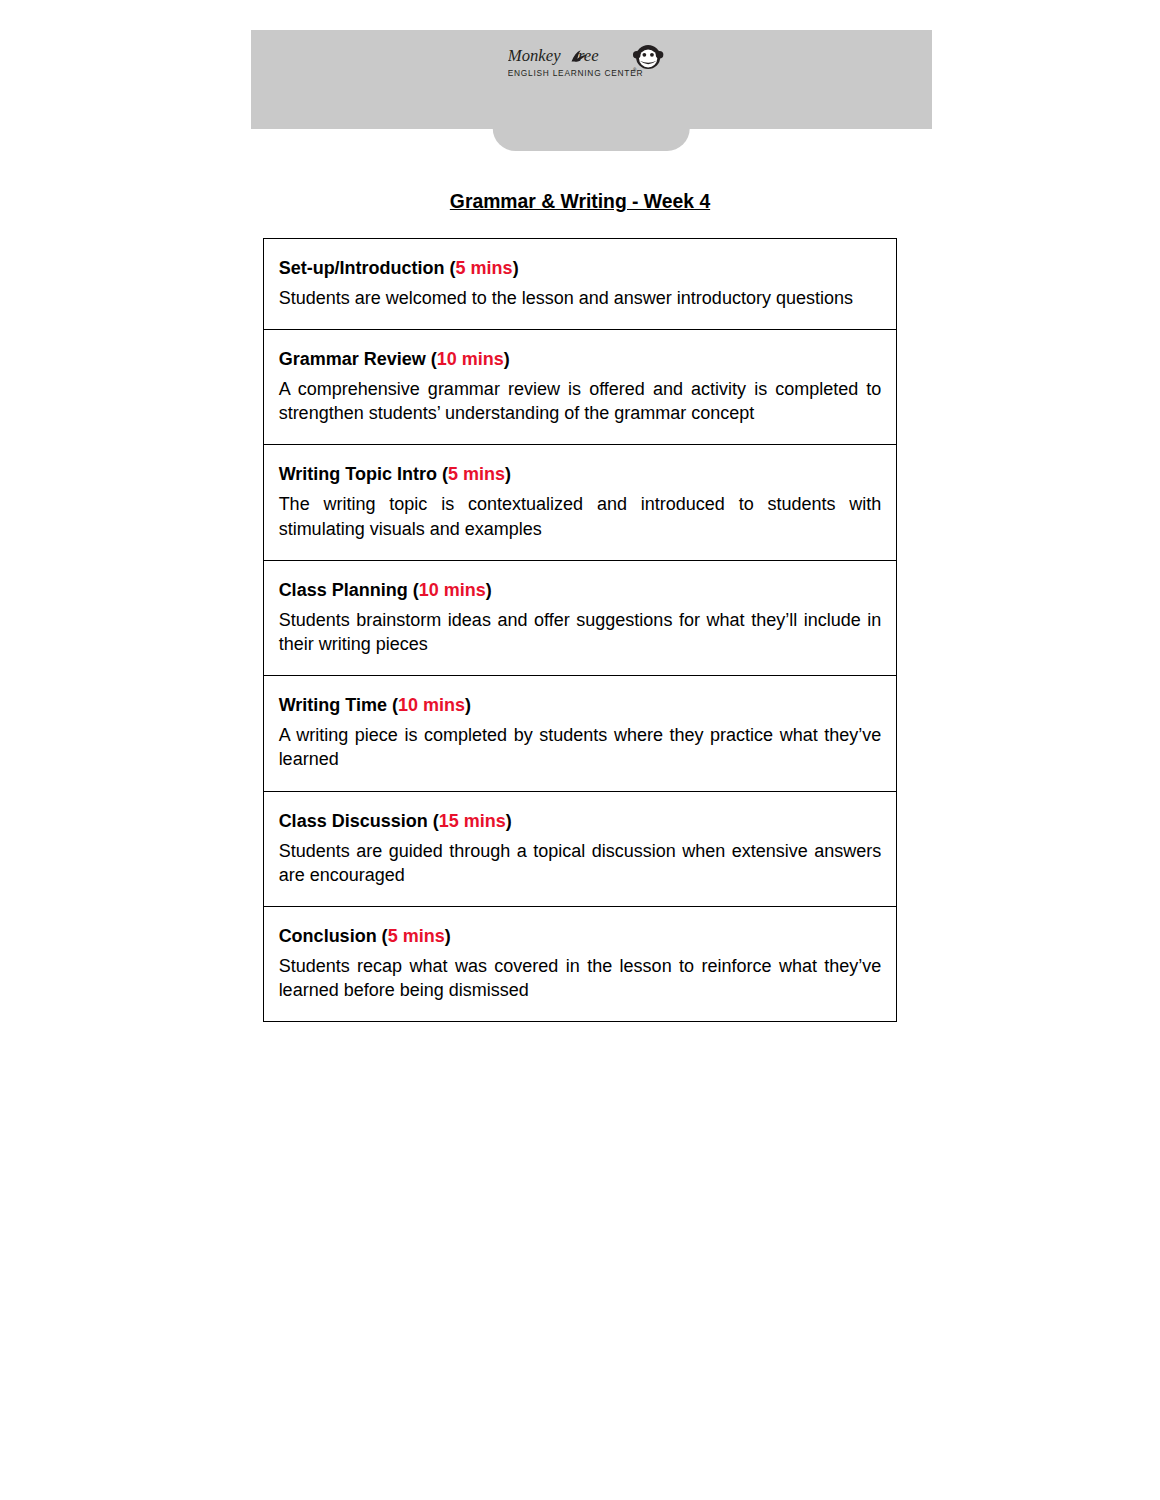Grammar & Writing - Week 4
| Set-up/Introduction ( 5 mins ) Students are welcomed to the lesson and answer introductory questions |
| Grammar Review ( 10 mins ) A comprehensive grammar review is offered and activity is completed to strengthen students’ understanding of the grammar concept |
| Writing Topic Intro ( 5 mins ) The writing topic is contextualized and introduced to students with stimulating visuals and examples |
| Class Planning ( 10 mins ) Students brainstorm ideas and offer suggestions for what they’ll include in their writing pieces |
| Writing Time ( 10 mins ) A writing piece is completed by students where they practice what they’ve learned |
| Class Discussion ( 15 mins ) Students are guided through a topical discussion when extensive answers are encouraged |
| Conclusion ( 5 mins ) Students recap what was covered in the lesson to reinforce what they’ve learned before being dismissed |